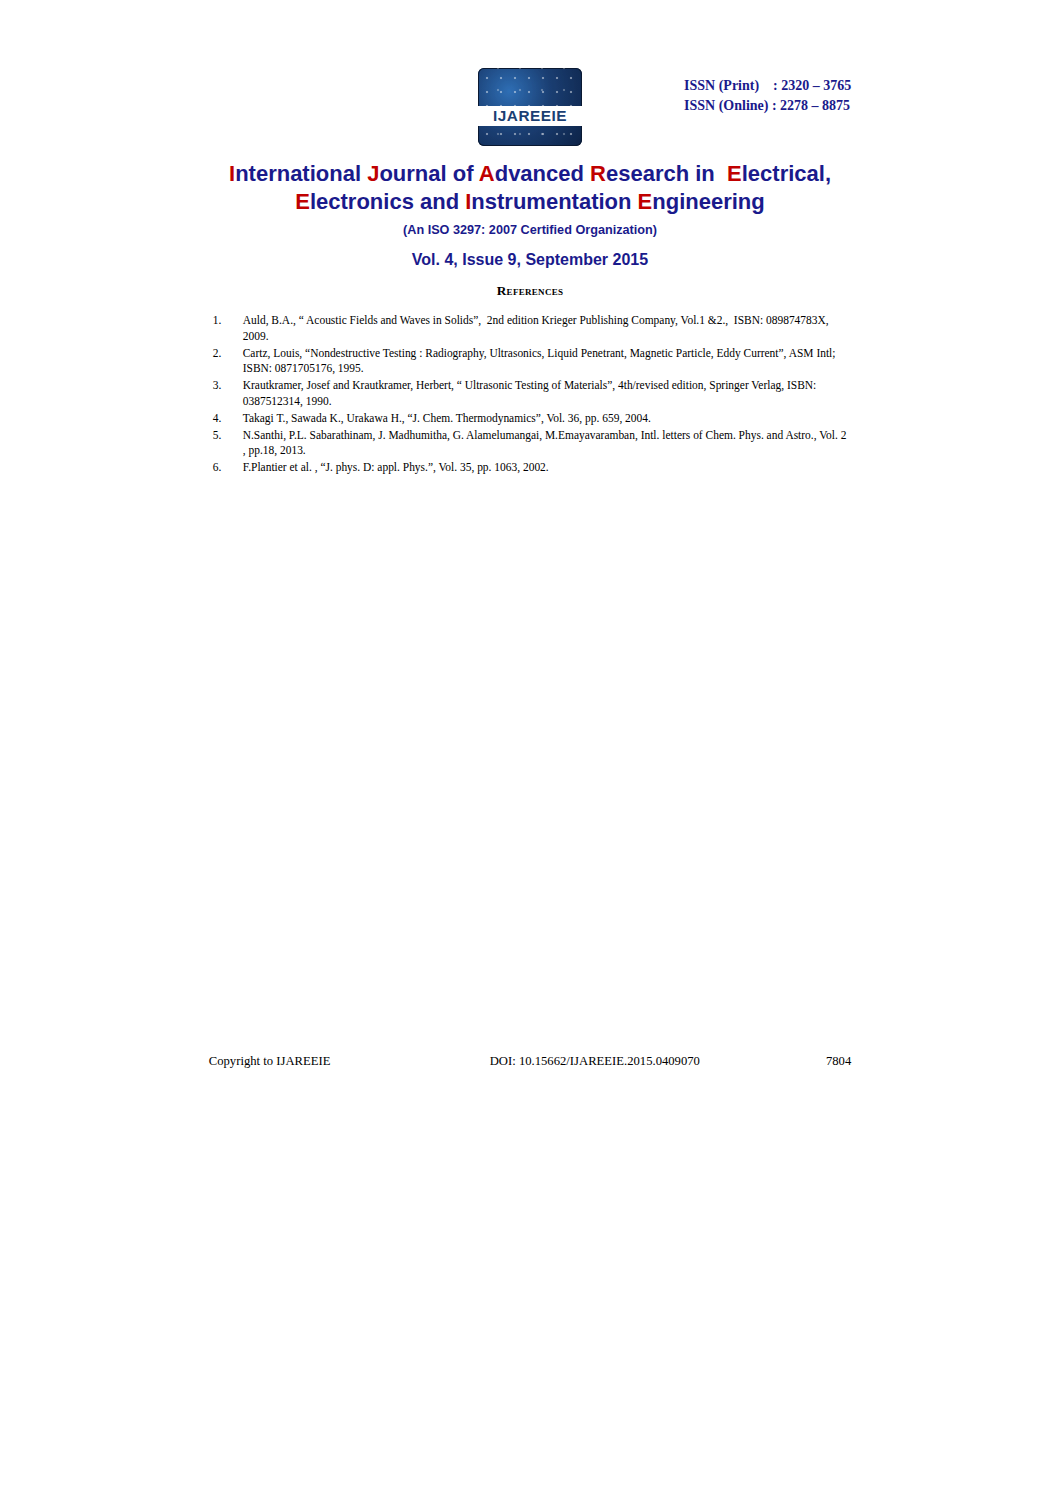IJAREEIE
ISSN (Print) : 2320 – 3765
ISSN (Online) : 2278 – 8875
International Journal of Advanced Research in Electrical,
Electronics and Instrumentation Engineering
(An ISO 3297: 2007 Certified Organization)
Vol. 4, Issue 9, September 2015
References
Auld, B.A., “ Acoustic Fields and Waves in Solids”, 2nd edition Krieger Publishing Company, Vol.1 &2., ISBN: 089874783X, 2009.
Cartz, Louis, “Nondestructive Testing : Radiography, Ultrasonics, Liquid Penetrant, Magnetic Particle, Eddy Current”, ASM Intl; ISBN: 0871705176, 1995.
Krautkramer, Josef and Krautkramer, Herbert, “ Ultrasonic Testing of Materials”, 4th/revised edition, Springer Verlag, ISBN: 0387512314, 1990.
Takagi T., Sawada K., Urakawa H., “J. Chem. Thermodynamics”, Vol. 36, pp. 659, 2004.
N.Santhi, P.L. Sabarathinam, J. Madhumitha, G. Alamelumangai, M.Emayavaramban, Intl. letters of Chem. Phys. and Astro., Vol. 2 , pp.18, 2013.
F.Plantier et al. , “J. phys. D: appl. Phys.”, Vol. 35, pp. 1063, 2002.
Copyright to IJAREEIE
DOI: 10.15662/IJAREEIE.2015.0409070
7804